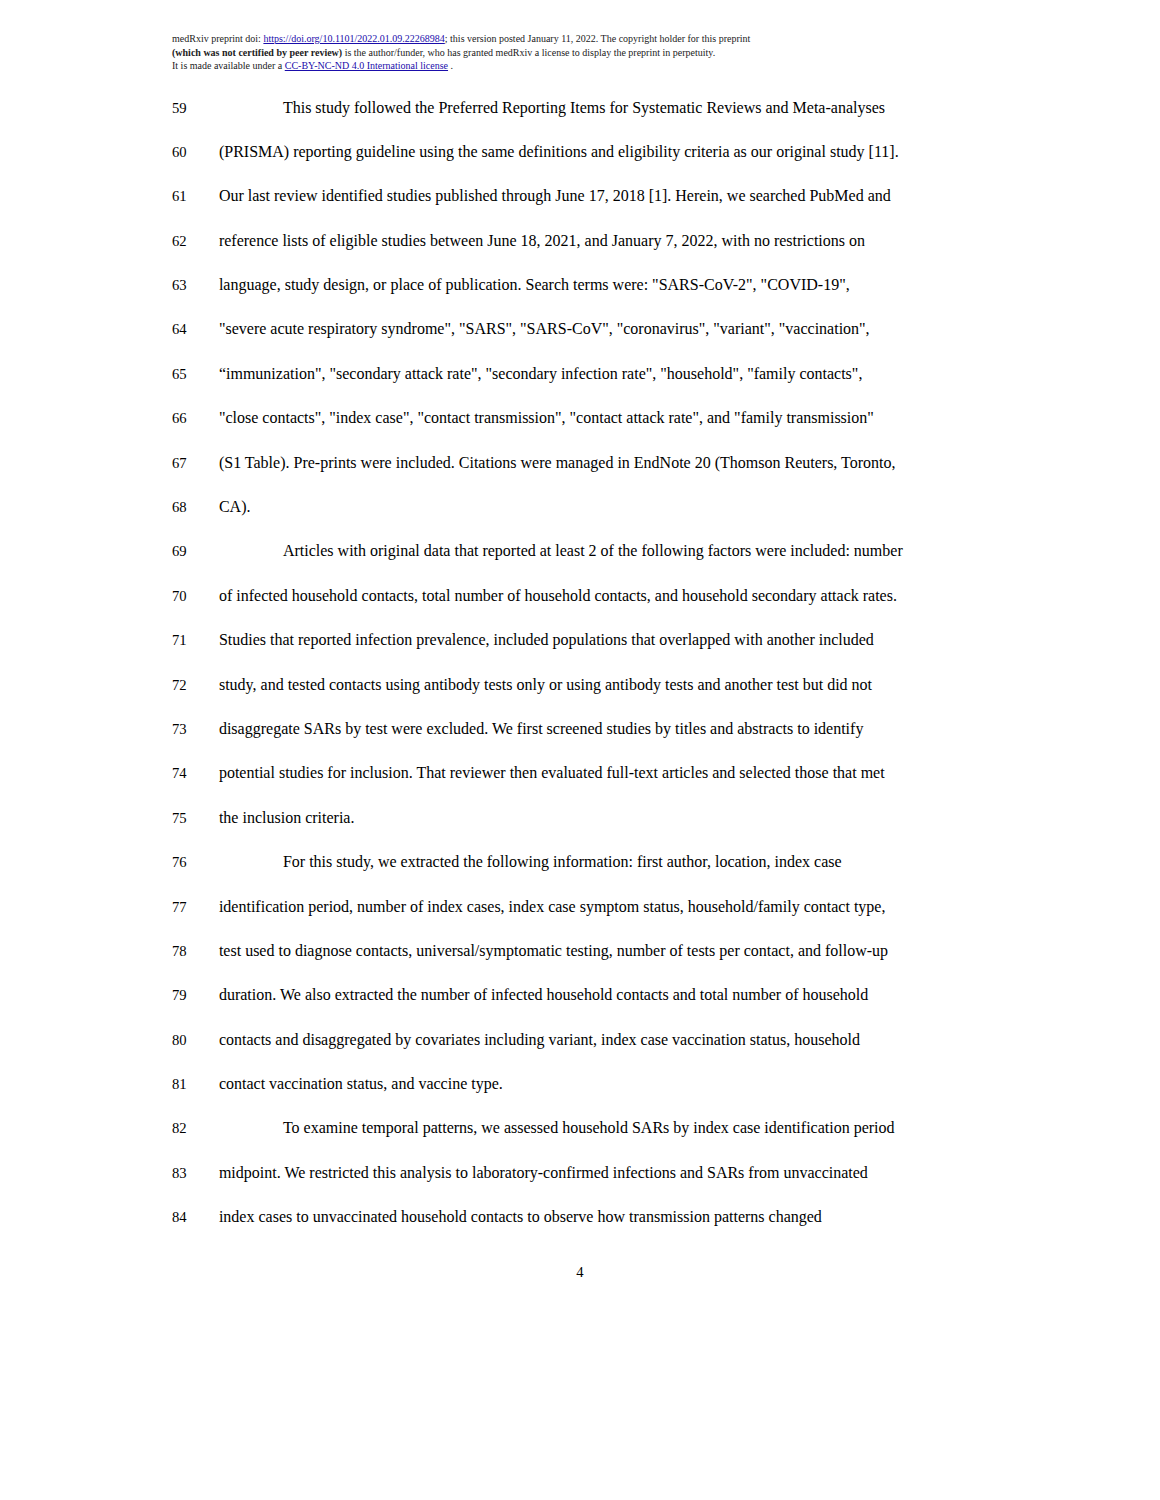medRxiv preprint doi: https://doi.org/10.1101/2022.01.09.22268984; this version posted January 11, 2022. The copyright holder for this preprint
(which was not certified by peer review) is the author/funder, who has granted medRxiv a license to display the preprint in perpetuity.
It is made available under a CC-BY-NC-ND 4.0 International license .
59
This study followed the Preferred Reporting Items for Systematic Reviews and Meta-analyses
60
(PRISMA) reporting guideline using the same definitions and eligibility criteria as our original study [11].
61
Our last review identified studies published through June 17, 2018 [1]. Herein, we searched PubMed and
62
reference lists of eligible studies between June 18, 2021, and January 7, 2022, with no restrictions on
63
language, study design, or place of publication. Search terms were: "SARS-CoV-2", "COVID-19",
64
"severe acute respiratory syndrome", "SARS", "SARS-CoV", "coronavirus", "variant", "vaccination",
65
“immunization", "secondary attack rate", "secondary infection rate", "household", "family contacts",
66
"close contacts", "index case", "contact transmission", "contact attack rate", and "family transmission"
67
(S1 Table). Pre-prints were included. Citations were managed in EndNote 20 (Thomson Reuters, Toronto,
68
CA).
69
Articles with original data that reported at least 2 of the following factors were included: number
70
of infected household contacts, total number of household contacts, and household secondary attack rates.
71
Studies that reported infection prevalence, included populations that overlapped with another included
72
study, and tested contacts using antibody tests only or using antibody tests and another test but did not
73
disaggregate SARs by test were excluded. We first screened studies by titles and abstracts to identify
74
potential studies for inclusion. That reviewer then evaluated full-text articles and selected those that met
75
the inclusion criteria.
76
For this study, we extracted the following information: first author, location, index case
77
identification period, number of index cases, index case symptom status, household/family contact type,
78
test used to diagnose contacts, universal/symptomatic testing, number of tests per contact, and follow-up
79
duration. We also extracted the number of infected household contacts and total number of household
80
contacts and disaggregated by covariates including variant, index case vaccination status, household
81
contact vaccination status, and vaccine type.
82
To examine temporal patterns, we assessed household SARs by index case identification period
83
midpoint. We restricted this analysis to laboratory-confirmed infections and SARs from unvaccinated
84
index cases to unvaccinated household contacts to observe how transmission patterns changed
4